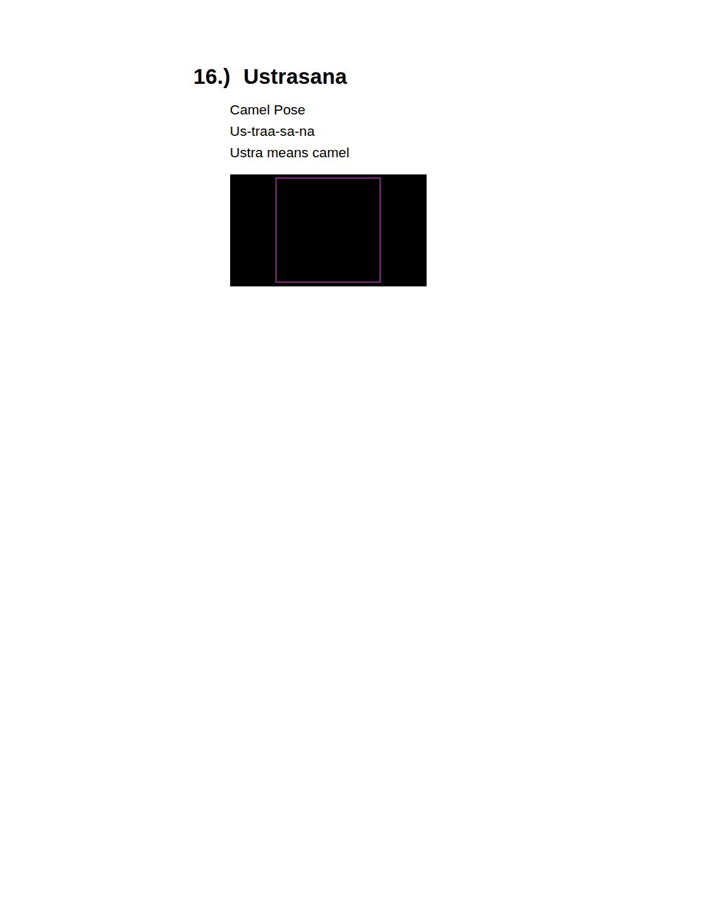16.) Ustrasana
Camel Pose
Us-traa-sa-na
Ustra means camel